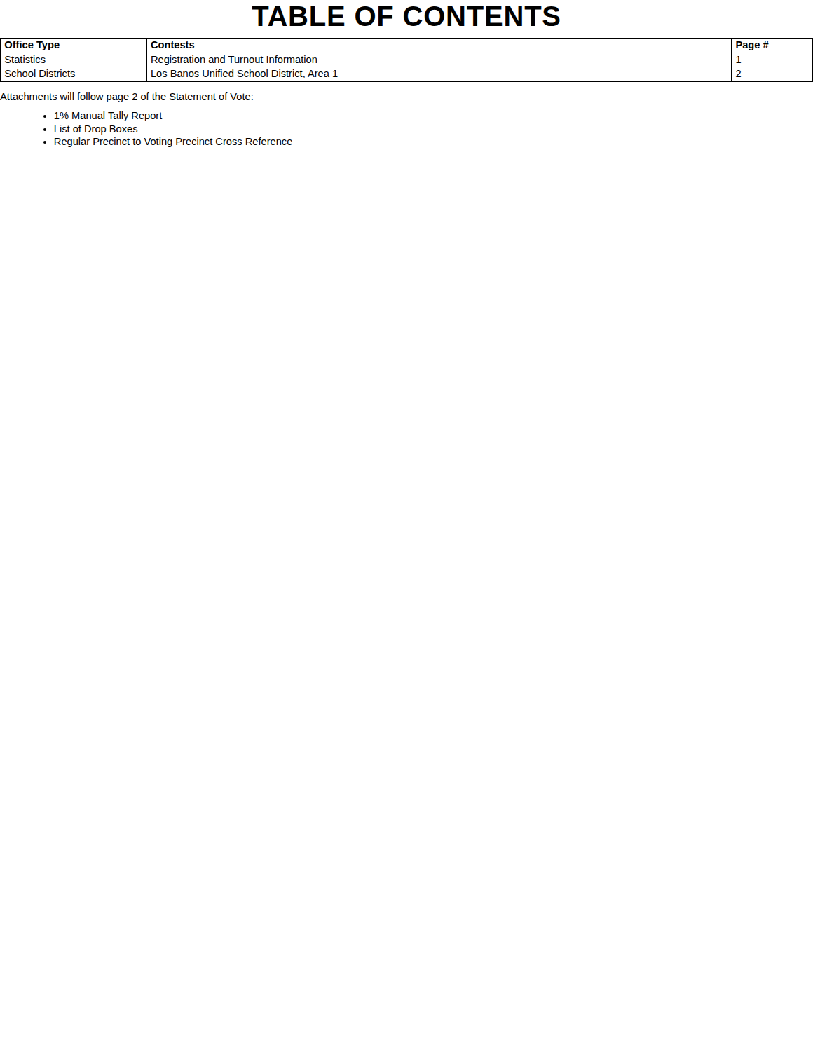TABLE OF CONTENTS
| Office Type | Contests | Page # |
| --- | --- | --- |
| Statistics | Registration and Turnout Information | 1 |
| School Districts | Los Banos Unified School District, Area 1 | 2 |
Attachments will follow page 2 of the Statement of Vote:
1% Manual Tally Report
List of Drop Boxes
Regular Precinct to Voting Precinct Cross Reference